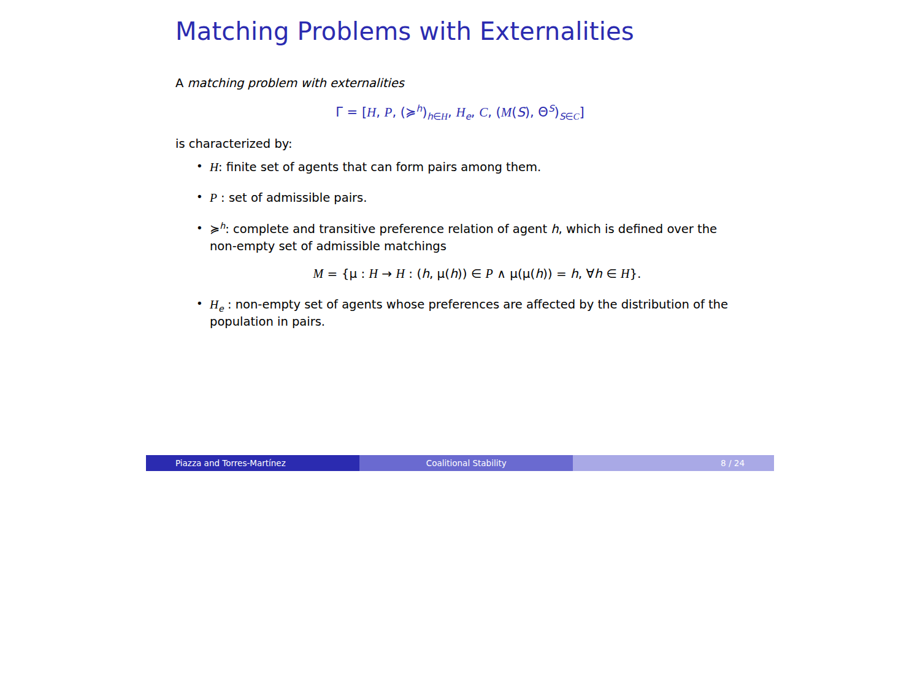Matching Problems with Externalities
A matching problem with externalities
Γ = [H, P, (≽h)h∈H, He, C, (M(S), ΘS)S∈C]
is characterized by:
H: finite set of agents that can form pairs among them.
P : set of admissible pairs.
≽h: complete and transitive preference relation of agent h, which is defined over the non-empty set of admissible matchings
M = {μ : H → H : (h, μ(h)) ∈ P ∧ μ(μ(h)) = h, ∀h ∈ H}.
He : non-empty set of agents whose preferences are affected by the distribution of the population in pairs.
Piazza and Torres-Martínez
Coalitional Stability
8 / 24